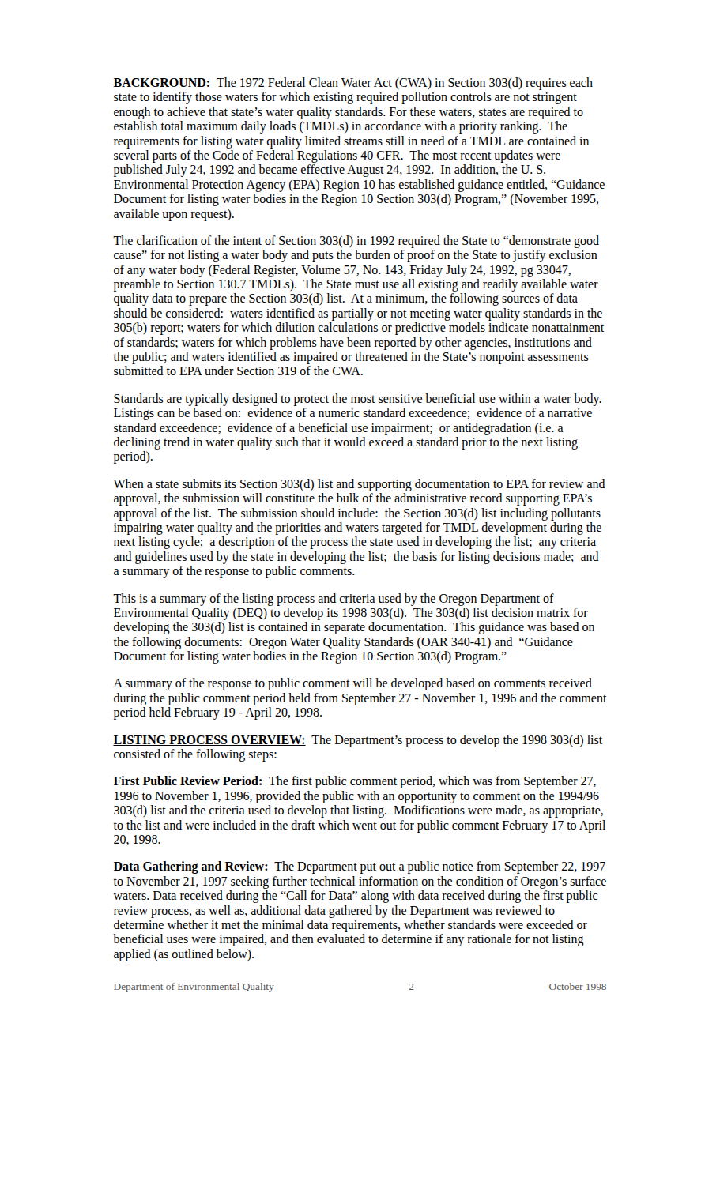BACKGROUND: The 1972 Federal Clean Water Act (CWA) in Section 303(d) requires each state to identify those waters for which existing required pollution controls are not stringent enough to achieve that state’s water quality standards. For these waters, states are required to establish total maximum daily loads (TMDLs) in accordance with a priority ranking. The requirements for listing water quality limited streams still in need of a TMDL are contained in several parts of the Code of Federal Regulations 40 CFR. The most recent updates were published July 24, 1992 and became effective August 24, 1992. In addition, the U. S. Environmental Protection Agency (EPA) Region 10 has established guidance entitled, “Guidance Document for listing water bodies in the Region 10 Section 303(d) Program,” (November 1995, available upon request).
The clarification of the intent of Section 303(d) in 1992 required the State to “demonstrate good cause” for not listing a water body and puts the burden of proof on the State to justify exclusion of any water body (Federal Register, Volume 57, No. 143, Friday July 24, 1992, pg 33047, preamble to Section 130.7 TMDLs). The State must use all existing and readily available water quality data to prepare the Section 303(d) list. At a minimum, the following sources of data should be considered: waters identified as partially or not meeting water quality standards in the 305(b) report; waters for which dilution calculations or predictive models indicate nonattainment of standards; waters for which problems have been reported by other agencies, institutions and the public; and waters identified as impaired or threatened in the State’s nonpoint assessments submitted to EPA under Section 319 of the CWA.
Standards are typically designed to protect the most sensitive beneficial use within a water body. Listings can be based on: evidence of a numeric standard exceedence; evidence of a narrative standard exceedence; evidence of a beneficial use impairment; or antidegradation (i.e. a declining trend in water quality such that it would exceed a standard prior to the next listing period).
When a state submits its Section 303(d) list and supporting documentation to EPA for review and approval, the submission will constitute the bulk of the administrative record supporting EPA’s approval of the list. The submission should include: the Section 303(d) list including pollutants impairing water quality and the priorities and waters targeted for TMDL development during the next listing cycle; a description of the process the state used in developing the list; any criteria and guidelines used by the state in developing the list; the basis for listing decisions made; and a summary of the response to public comments.
This is a summary of the listing process and criteria used by the Oregon Department of Environmental Quality (DEQ) to develop its 1998 303(d). The 303(d) list decision matrix for developing the 303(d) list is contained in separate documentation. This guidance was based on the following documents: Oregon Water Quality Standards (OAR 340-41) and “Guidance Document for listing water bodies in the Region 10 Section 303(d) Program.”
A summary of the response to public comment will be developed based on comments received during the public comment period held from September 27 - November 1, 1996 and the comment period held February 19 - April 20, 1998.
LISTING PROCESS OVERVIEW: The Department’s process to develop the 1998 303(d) list consisted of the following steps:
First Public Review Period: The first public comment period, which was from September 27, 1996 to November 1, 1996, provided the public with an opportunity to comment on the 1994/96 303(d) list and the criteria used to develop that listing. Modifications were made, as appropriate, to the list and were included in the draft which went out for public comment February 17 to April 20, 1998.
Data Gathering and Review: The Department put out a public notice from September 22, 1997 to November 21, 1997 seeking further technical information on the condition of Oregon’s surface waters. Data received during the “Call for Data” along with data received during the first public review process, as well as, additional data gathered by the Department was reviewed to determine whether it met the minimal data requirements, whether standards were exceeded or beneficial uses were impaired, and then evaluated to determine if any rationale for not listing applied (as outlined below).
Department of Environmental Quality 2 October 1998